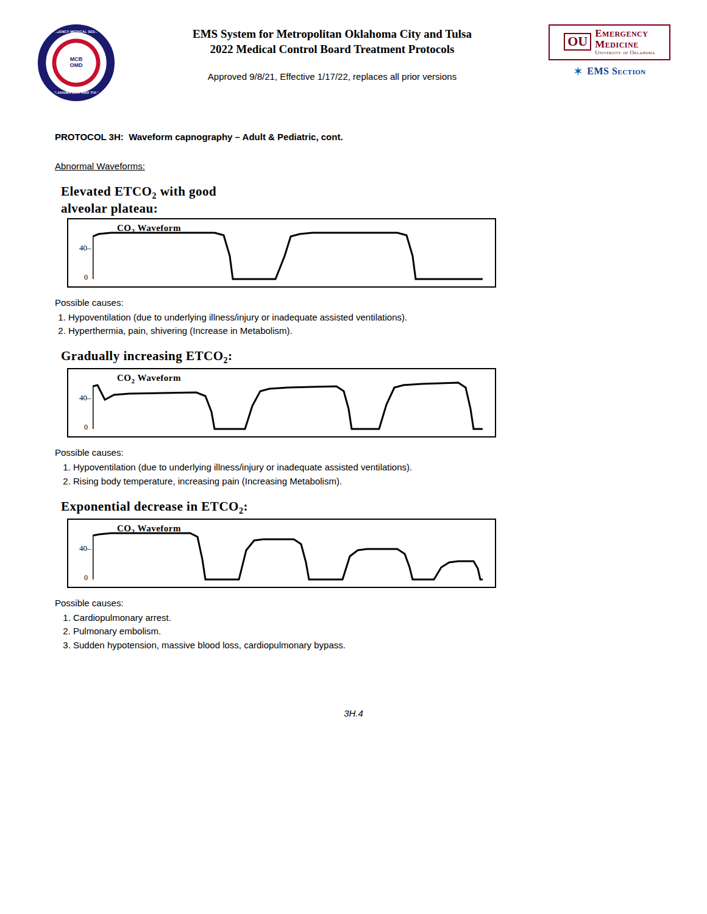EMERGENCY MEDICAL SERVICES
MCB
OMD
OKLAHOMA CITY AND TULSA
EMS System for Metropolitan Oklahoma City and Tulsa
2022 Medical Control Board Treatment Protocols
Approved 9/8/21, Effective 1/17/22, replaces all prior versions
OU
Emergency
Medicine
University of Oklahoma
✶ EMS Section
PROTOCOL 3H: Waveform capnography – Adult & Pediatric, cont.
Abnormal Waveforms:
Elevated ETCO2 with good
alveolar plateau:
CO2 Waveform
40–
0
Possible causes:
Hypoventilation (due to underlying illness/injury or inadequate assisted ventilations).
Hyperthermia, pain, shivering (Increase in Metabolism).
Gradually increasing ETCO2:
CO2 Waveform
40–
0
Possible causes:
Hypoventilation (due to underlying illness/injury or inadequate assisted ventilations).
Rising body temperature, increasing pain (Increasing Metabolism).
Exponential decrease in ETCO2:
CO2 Waveform
40–
0
Possible causes:
Cardiopulmonary arrest.
Pulmonary embolism.
Sudden hypotension, massive blood loss, cardiopulmonary bypass.
3H.4